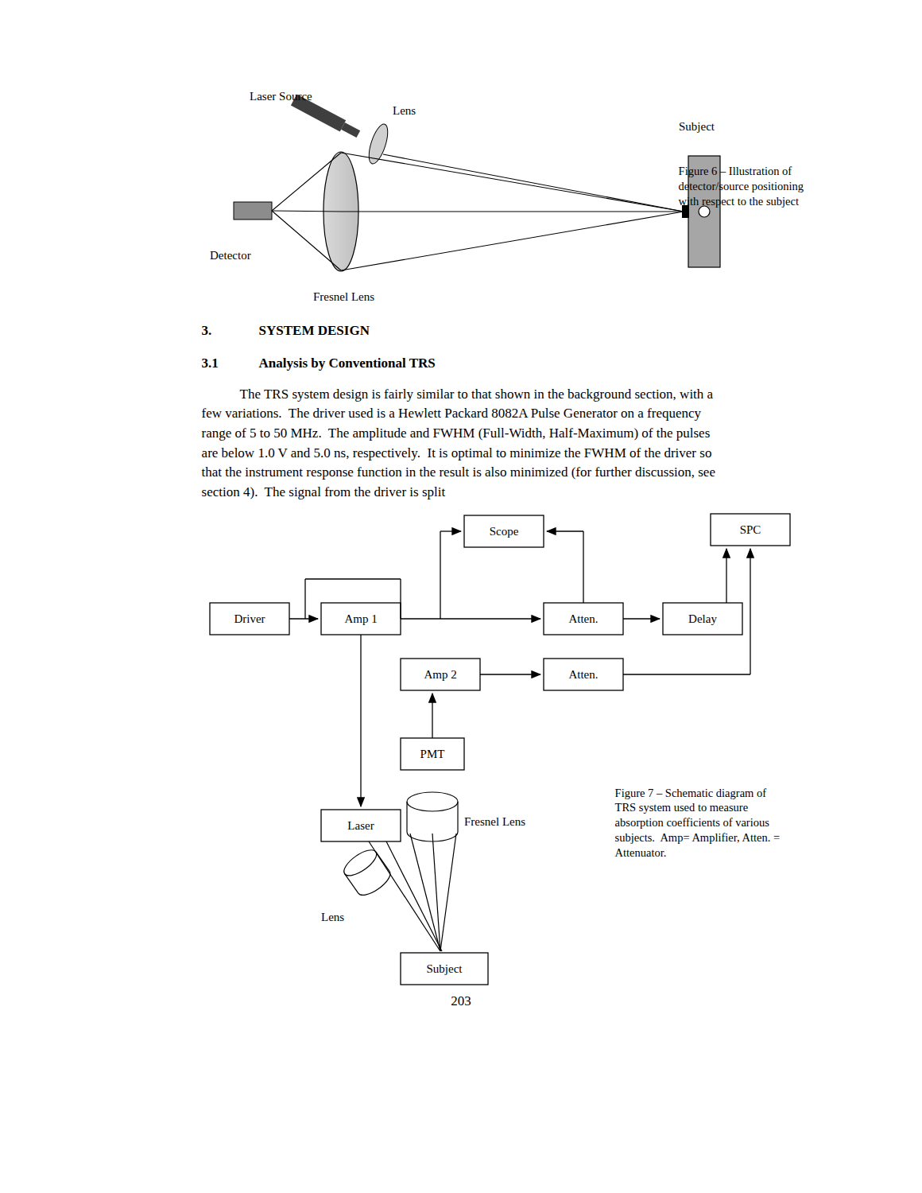Laser Source Lens Subject Detector Fresnel Lens
Figure 6 – Illustration of detector/source positioning with respect to the subject
3. SYSTEM DESIGN
3.1 Analysis by Conventional TRS
The TRS system design is fairly similar to that shown in the background section, with a few variations. The driver used is a Hewlett Packard 8082A Pulse Generator on a frequency range of 5 to 50 MHz. The amplitude and FWHM (Full-Width, Half-Maximum) of the pulses are below 1.0 V and 5.0 ns, respectively. It is optimal to minimize the FWHM of the driver so that the instrument response function in the result is also minimized (for further discussion, see section 4). The signal from the driver is split
Scope SPC Driver Amp 1 Atten. Delay Amp 2 Atten. PMT Laser Subject Fresnel Lens Lens
Figure 7 – Schematic diagram of TRS system used to measure absorption coefficients of various subjects. Amp= Amplifier, Atten. = Attenuator.
203